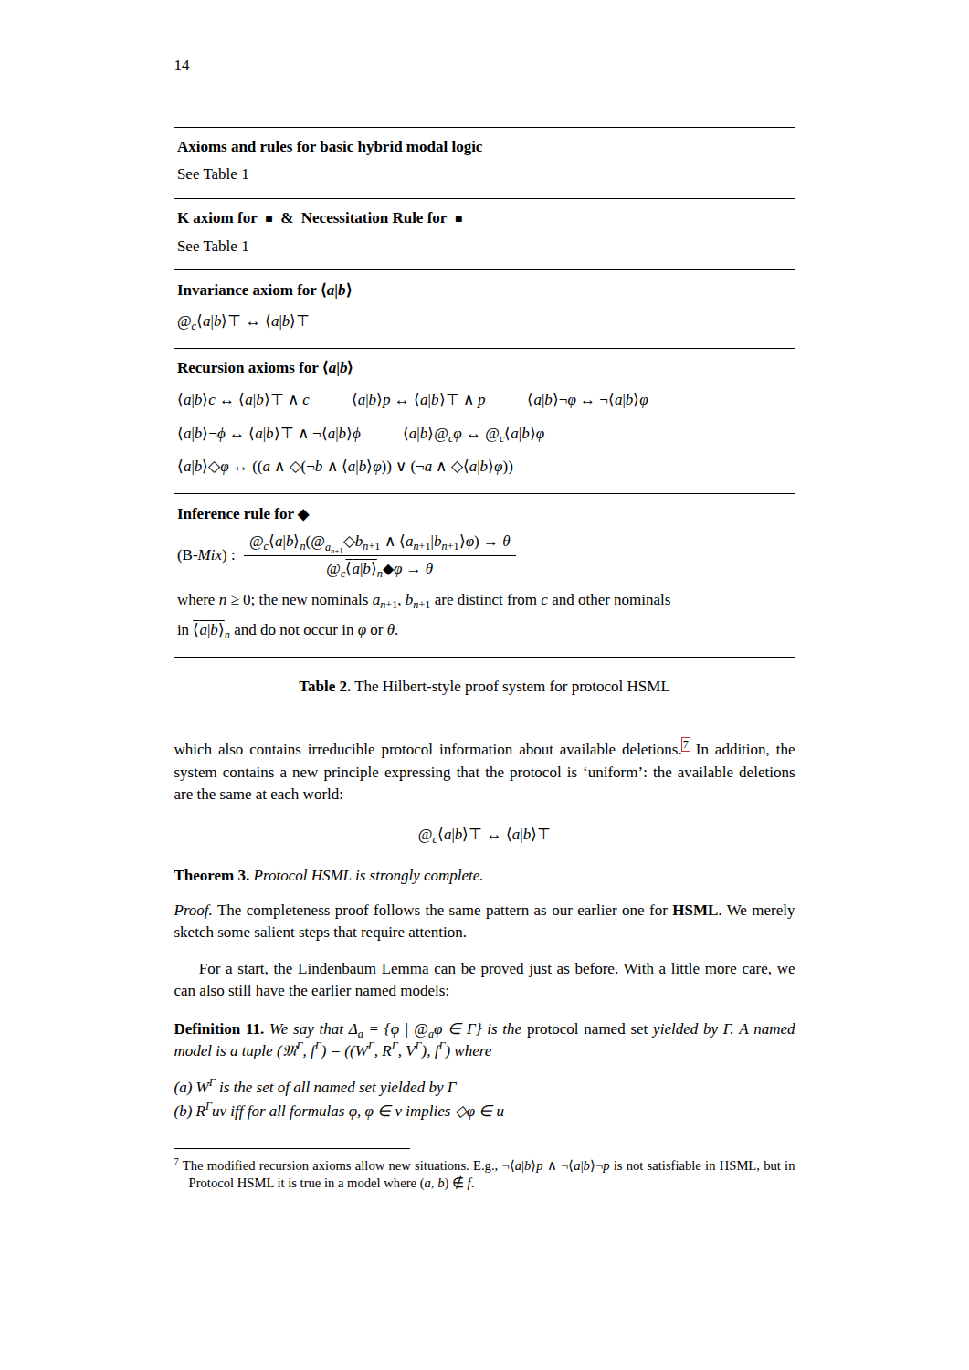14
| Axioms and rules for basic hybrid modal logic See Table 1 |
| K axiom for ■ & Necessitation Rule for ■ See Table 1 |
| Invariance axiom for ⟨ a / b ⟩ @ c ⟨ a / b ⟩⊤ ↔ ⟨ a / b ⟩⊤ |
| Recursion axioms for ⟨ a / b ⟩ ⟨ a / b ⟩ c ↔ ⟨ a / b ⟩⊤ ∧ c ⟨ a / b ⟩ p ↔ ⟨ a / b ⟩⊤ ∧ p ⟨ a / b ⟩¬ φ ↔ ¬⟨ a / b ⟩ φ ⟨ a / b ⟩¬ ϕ ↔ ⟨ a / b ⟩⊤ ∧ ¬⟨ a / b ⟩ ϕ ⟨ a / b ⟩@ c φ ↔ @ c ⟨ a / b ⟩ φ ⟨ a / b ⟩◇ φ ↔ (( a ∧ ◇(¬ b ∧ ⟨ a / b ⟩ φ )) ∨ (¬ a ∧ ◇⟨ a / b ⟩ φ )) |
| Inference rule for ◆ (B- Mix ) : @ c ⟨ a / b ⟩ n (@ a n +1 ◇ b n +1 ∧ ⟨ a n +1 / b n +1 ⟩ φ ) → θ @ c ⟨ a / b ⟩ n ◆ φ → θ where n ≥ 0; the new nominals a n +1 , b n +1 are distinct from c and other nominals in ⟨ a / b ⟩ n and do not occur in φ or θ . |
Table 2. The Hilbert-style proof system for protocol HSML
which also contains irreducible protocol information about available deletions.7 In addition, the system contains a new principle expressing that the protocol is ‘uniform’: the available deletions are the same at each world:
@c⟨a|b⟩⊤ ↔ ⟨a|b⟩⊤
Theorem 3. Protocol HSML is strongly complete.
Proof. The completeness proof follows the same pattern as our earlier one for HSML. We merely sketch some salient steps that require attention.
For a start, the Lindenbaum Lemma can be proved just as before. With a little more care, we can also still have the earlier named models:
Definition 11. We say that Δa = {φ | @aφ ∈ Γ} is the protocol named set yielded by Γ. A named model is a tuple (𝔐Γ, fΓ) = ((WΓ, RΓ, VΓ), fΓ) where
(a) WΓ is the set of all named set yielded by Γ
(b) RΓuv iff for all formulas φ, φ ∈ v implies ◇φ ∈ u
7 The modified recursion axioms allow new situations. E.g., ¬⟨a|b⟩p ∧ ¬⟨a|b⟩¬p is not satisfiable in HSML, but in Protocol HSML it is true in a model where (a, b) ∉ f.